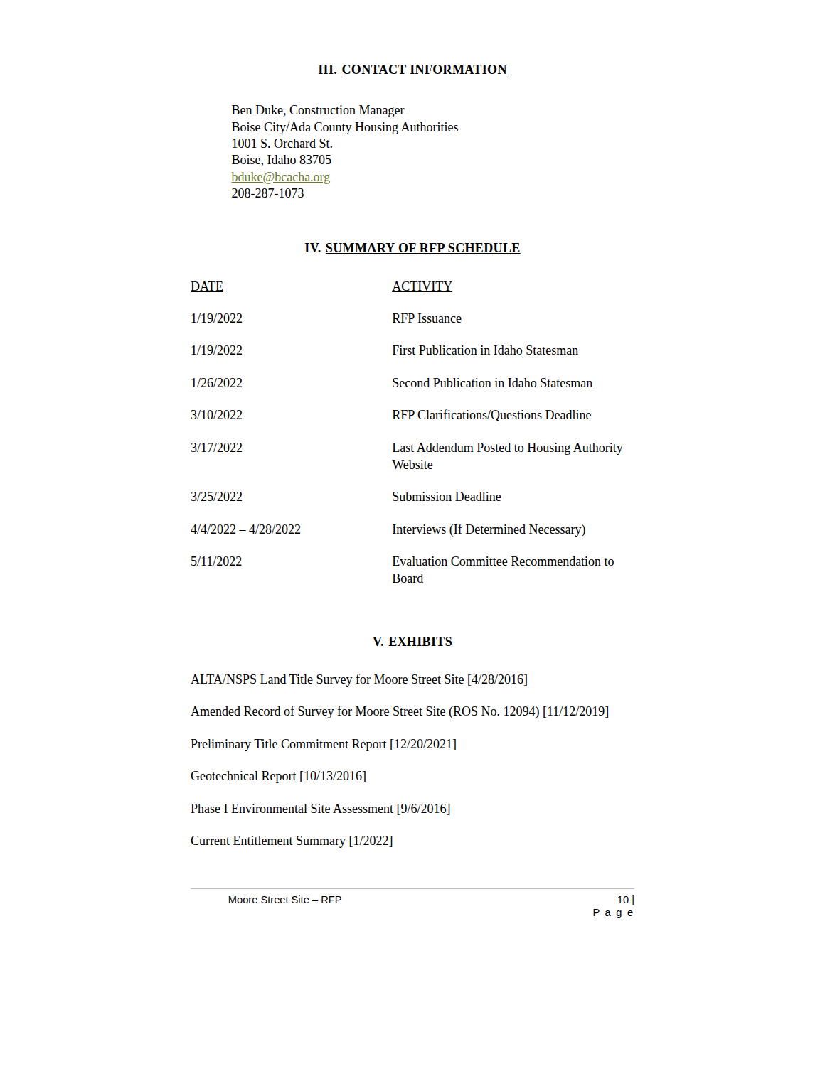III. CONTACT INFORMATION
Ben Duke, Construction Manager
Boise City/Ada County Housing Authorities
1001 S. Orchard St.
Boise, Idaho 83705
bduke@bcacha.org
208-287-1073
IV. SUMMARY OF RFP SCHEDULE
| DATE | ACTIVITY |
| --- | --- |
| 1/19/2022 | RFP Issuance |
| 1/19/2022 | First Publication in Idaho Statesman |
| 1/26/2022 | Second Publication in Idaho Statesman |
| 3/10/2022 | RFP Clarifications/Questions Deadline |
| 3/17/2022 | Last Addendum Posted to Housing Authority Website |
| 3/25/2022 | Submission Deadline |
| 4/4/2022 – 4/28/2022 | Interviews (If Determined Necessary) |
| 5/11/2022 | Evaluation Committee Recommendation to Board |
V. EXHIBITS
ALTA/NSPS Land Title Survey for Moore Street Site [4/28/2016]
Amended Record of Survey for Moore Street Site (ROS No. 12094) [11/12/2019]
Preliminary Title Commitment Report [12/20/2021]
Geotechnical Report [10/13/2016]
Phase I Environmental Site Assessment [9/6/2016]
Current Entitlement Summary [1/2022]
Moore Street Site – RFP
10 |
P a g e